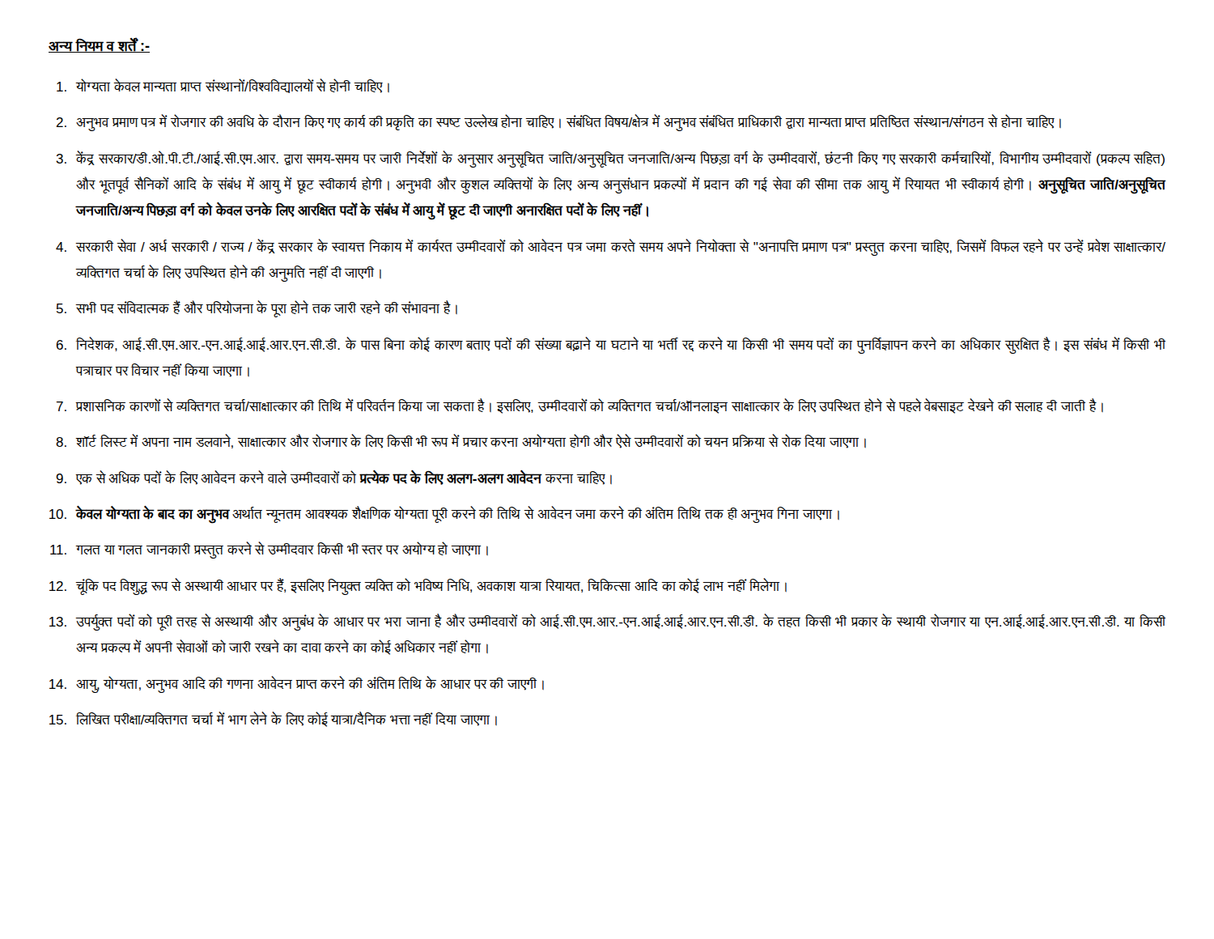अन्य नियम व शर्तें :-
योग्यता केवल मान्यता प्राप्त संस्थानों/विश्वविद्यालयों से होनी चाहिए।
अनुभव प्रमाण पत्र में रोजगार की अवधि के दौरान किए गए कार्य की प्रकृति का स्पष्ट उल्लेख होना चाहिए। संबंधित विषय/क्षेत्र में अनुभव संबंधित प्राधिकारी द्वारा मान्यता प्राप्त प्रतिष्ठित संस्थान/संगठन से होना चाहिए।
केंद्र सरकार/डी.ओ.पी.टी./आई.सी.एम.आर. द्वारा समय-समय पर जारी निर्देशों के अनुसार अनुसूचित जाति/अनुसूचित जनजाति/अन्य पिछड़ा वर्ग के उम्मीदवारों, छंटनी किए गए सरकारी कर्मचारियों, विभागीय उम्मीदवारों (प्रकल्प सहित) और भूतपूर्व सैनिकों आदि के संबंध में आयु में छूट स्वीकार्य होगी। अनुभवी और कुशल व्यक्तियों के लिए अन्य अनुसंधान प्रकल्पों में प्रदान की गई सेवा की सीमा तक आयु में रियायत भी स्वीकार्य होगी। अनुसूचित जाति/अनुसूचित जनजाति/अन्य पिछड़ा वर्ग को केवल उनके लिए आरक्षित पदों के संबंध में आयु में छूट दी जाएगी अनारक्षित पदों के लिए नहीं।
सरकारी सेवा / अर्ध सरकारी / राज्य / केंद्र सरकार के स्वायत्त निकाय में कार्यरत उम्मीदवारों को आवेदन पत्र जमा करते समय अपने नियोक्ता से "अनापत्ति प्रमाण पत्र" प्रस्तुत करना चाहिए, जिसमें विफल रहने पर उन्हें प्रवेश साक्षात्कार/व्यक्तिगत चर्चा के लिए उपस्थित होने की अनुमति नहीं दी जाएगी।
सभी पद संविदात्मक हैं और परियोजना के पूरा होने तक जारी रहने की संभावना है।
निदेशक, आई.सी.एम.आर.-एन.आई.आई.आर.एन.सी.डी. के पास बिना कोई कारण बताए पदों की संख्या बढ़ाने या घटाने या भर्ती रद्द करने या किसी भी समय पदों का पुनर्विज्ञापन करने का अधिकार सुरक्षित है। इस संबंध में किसी भी पत्राचार पर विचार नहीं किया जाएगा।
प्रशासनिक कारणों से व्यक्तिगत चर्चा/साक्षात्कार की तिथि में परिवर्तन किया जा सकता है। इसलिए, उम्मीदवारों को व्यक्तिगत चर्चा/ऑनलाइन साक्षात्कार के लिए उपस्थित होने से पहले वेबसाइट देखने की सलाह दी जाती है।
शॉर्ट लिस्ट में अपना नाम डलवाने, साक्षात्कार और रोजगार के लिए किसी भी रूप में प्रचार करना अयोग्यता होगी और ऐसे उम्मीदवारों को चयन प्रक्रिया से रोक दिया जाएगा।
एक से अधिक पदों के लिए आवेदन करने वाले उम्मीदवारों को प्रत्येक पद के लिए अलग-अलग आवेदन करना चाहिए।
केवल योग्यता के बाद का अनुभव अर्थात न्यूनतम आवश्यक शैक्षणिक योग्यता पूरी करने की तिथि से आवेदन जमा करने की अंतिम तिथि तक ही अनुभव गिना जाएगा।
गलत या गलत जानकारी प्रस्तुत करने से उम्मीदवार किसी भी स्तर पर अयोग्य हो जाएगा।
चूंकि पद विशुद्ध रूप से अस्थायी आधार पर हैं, इसलिए नियुक्त व्यक्ति को भविष्य निधि, अवकाश यात्रा रियायत, चिकित्सा आदि का कोई लाभ नहीं मिलेगा।
उपर्युक्त पदों को पूरी तरह से अस्थायी और अनुबंध के आधार पर भरा जाना है और उम्मीदवारों को आई.सी.एम.आर.-एन.आई.आई.आर.एन.सी.डी. के तहत किसी भी प्रकार के स्थायी रोजगार या एन.आई.आई.आर.एन.सी.डी. या किसी अन्य प्रकल्प में अपनी सेवाओं को जारी रखने का दावा करने का कोई अधिकार नहीं होगा।
आयु, योग्यता, अनुभव आदि की गणना आवेदन प्राप्त करने की अंतिम तिथि के आधार पर की जाएगी।
लिखित परीक्षा/व्यक्तिगत चर्चा में भाग लेने के लिए कोई यात्रा/दैनिक भत्ता नहीं दिया जाएगा।